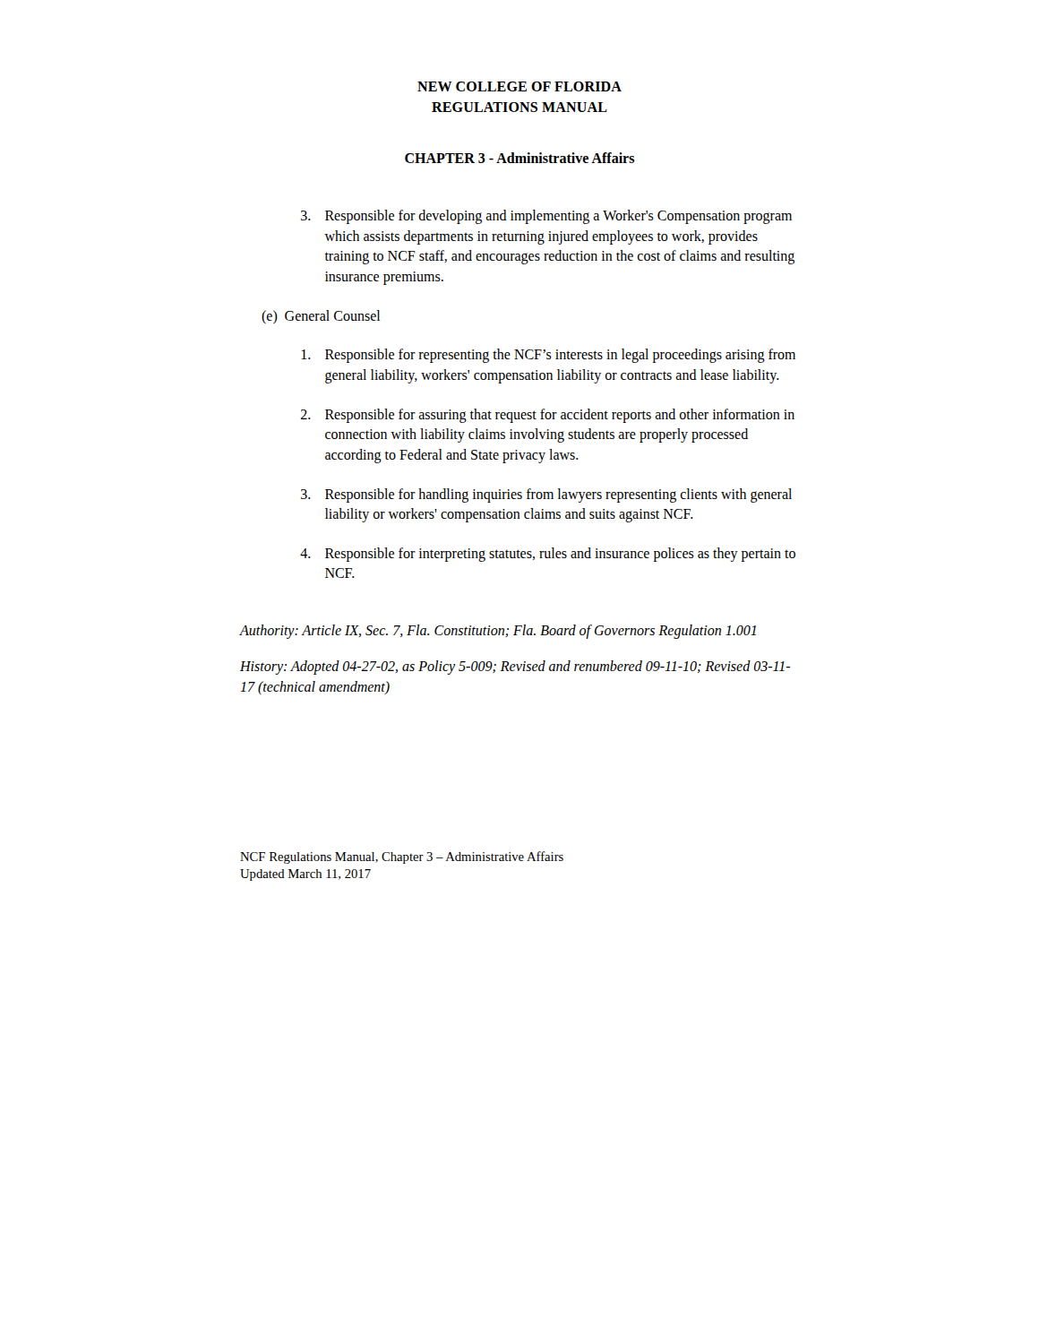NEW COLLEGE OF FLORIDA
REGULATIONS MANUAL
CHAPTER 3 - Administrative Affairs
3. Responsible for developing and implementing a Worker's Compensation program which assists departments in returning injured employees to work, provides training to NCF staff, and encourages reduction in the cost of claims and resulting insurance premiums.
(e) General Counsel
1. Responsible for representing the NCF’s interests in legal proceedings arising from general liability, workers' compensation liability or contracts and lease liability.
2. Responsible for assuring that request for accident reports and other information in connection with liability claims involving students are properly processed according to Federal and State privacy laws.
3. Responsible for handling inquiries from lawyers representing clients with general liability or workers' compensation claims and suits against NCF.
4. Responsible for interpreting statutes, rules and insurance polices as they pertain to NCF.
Authority: Article IX, Sec. 7, Fla. Constitution; Fla. Board of Governors Regulation 1.001
History: Adopted 04-27-02, as Policy 5-009; Revised and renumbered 09-11-10; Revised 03-11-17 (technical amendment)
NCF Regulations Manual, Chapter 3 – Administrative Affairs
Updated March 11, 2017